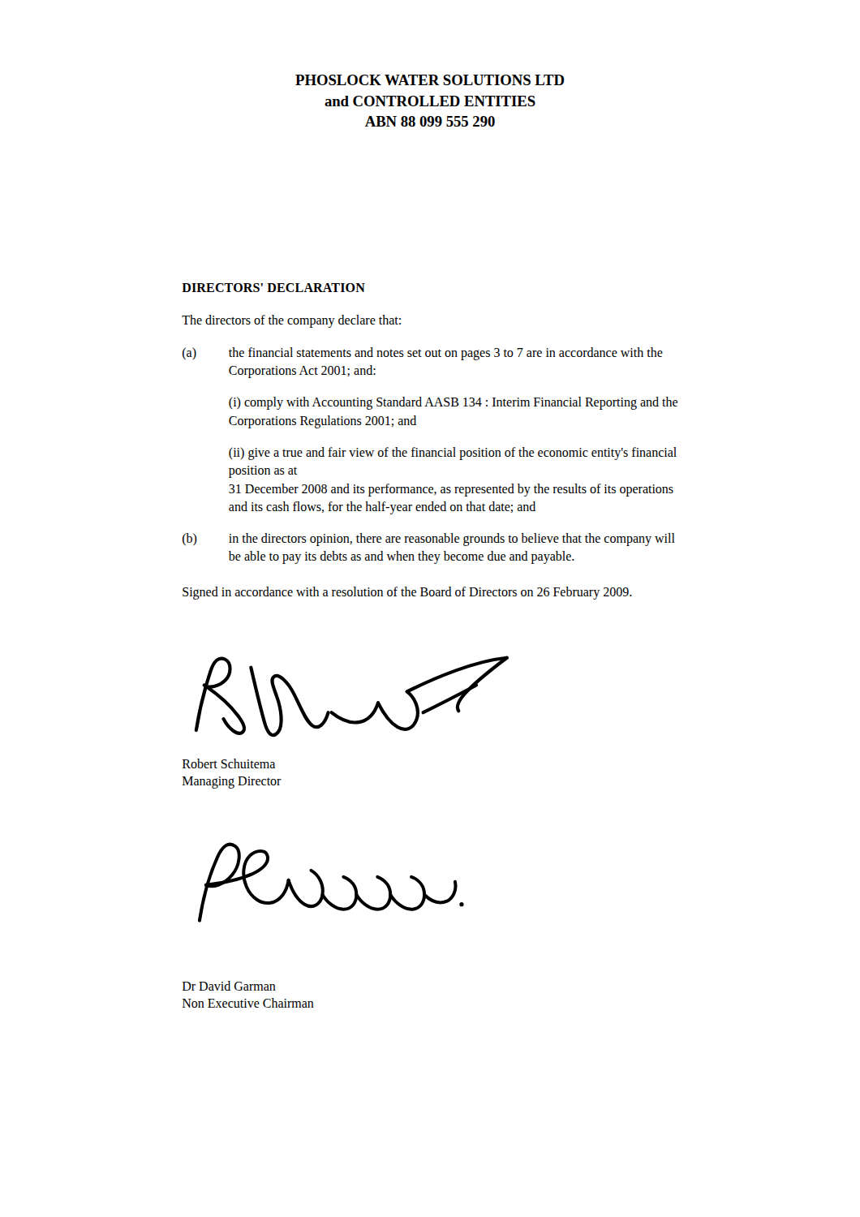PHOSLOCK WATER SOLUTIONS LTD
and CONTROLLED ENTITIES
ABN 88 099 555 290
DIRECTORS' DECLARATION
The directors of the company declare that:
(a)
the financial statements and notes set out on pages 3 to 7 are in accordance with the Corporations Act 2001; and:
(i) comply with Accounting Standard AASB 134 : Interim Financial Reporting and the Corporations Regulations 2001; and
(ii) give a true and fair view of the financial position of the economic entity's financial position as at
31 December 2008 and its performance, as represented by the results of its operations and its cash flows, for the half-year ended on that date; and
(b)
in the directors opinion, there are reasonable grounds to believe that the company will be able to pay its debts as and when they become due and payable.
Signed in accordance with a resolution of the Board of Directors on 26 February 2009.
Robert Schuitema
Managing Director
Dr David Garman
Non Executive Chairman